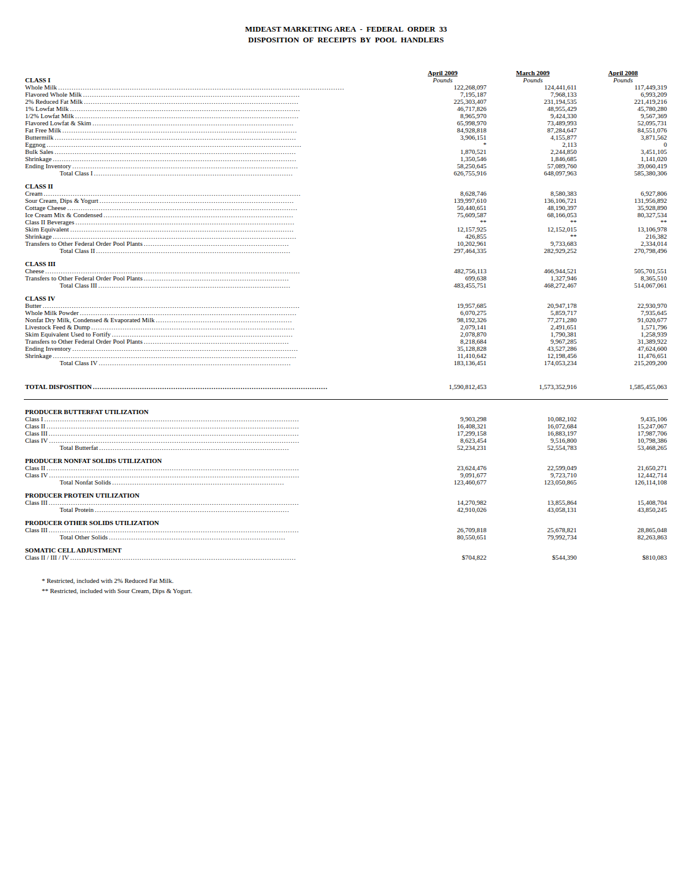MIDEAST MARKETING AREA - FEDERAL ORDER 33
DISPOSITION OF RECEIPTS BY POOL HANDLERS
| | April 2009 | March 2009 | April 2008 |
| CLASS I | Pounds | Pounds | Pounds |
| Whole Milk ................................................................................................................................ | 122,268,097 | 124,441,611 | 117,449,319 |
| Flavored Whole Milk ................................................................................................. | 7,195,187 | 7,968,133 | 6,993,209 |
| 2% Reduced Fat Milk ................................................................................................ | 225,303,407 | 231,194,535 | 221,419,216 |
| 1% Lowfat Milk ....................................................................................................... | 46,717,826 | 48,955,429 | 45,780,280 |
| 1/2% Lowfat Milk .................................................................................................... | 8,965,970 | 9,424,330 | 9,567,369 |
| Flavored Lowfat & Skim .......................................................................................... | 65,998,970 | 73,489,993 | 52,095,731 |
| Fat Free Milk ......................................................................................................... | 84,928,818 | 87,284,647 | 84,551,076 |
| Buttermilk ............................................................................................................ | 3,906,151 | 4,155,877 | 3,871,562 |
| Eggnog .................................................................................................................. | * | 2,113 | 0 |
| Bulk Sales ............................................................................................................ | 1,870,521 | 2,244,850 | 3,451,105 |
| Shrinkage ............................................................................................................. | 1,350,546 | 1,846,685 | 1,141,020 |
| Ending Inventory ..................................................................................................... | 58,250,645 | 57,089,760 | 39,060,419 |
| Total Class I ......................................................................................... | 626,755,916 | 648,097,963 | 585,380,306 |
| CLASS II | | | |
| Cream ................................................................................................................... | 8,628,746 | 8,580,383 | 6,927,806 |
| Sour Cream, Dips & Yogurt ....................................................................................... | 139,997,610 | 136,106,721 | 131,956,892 |
| Cottage Cheese ....................................................................................................... | 50,440,651 | 48,190,397 | 35,928,890 |
| Ice Cream Mix & Condensed ..................................................................................... | 75,609,587 | 68,166,053 | 80,327,534 |
| Class II Beverages .................................................................................................. | ** | ** | ** |
| Skim Equivalent .................................................................................................... | 12,157,925 | 12,152,015 | 13,106,978 |
| Shrinkage ............................................................................................................. | 426,855 | ** | 216,382 |
| Transfers to Other Federal Order Pool Plants ................................................................. | 10,202,961 | 9,733,683 | 2,334,014 |
| Total Class II ....................................................................................... | 297,464,335 | 282,929,252 | 270,798,496 |
| CLASS III | | | |
| Cheese .................................................................................................................. | 482,756,113 | 466,944,521 | 505,701,551 |
| Transfers to Other Federal Order Pool Plants ................................................................. | 699,638 | 1,327,946 | 8,365,510 |
| Total Class III ...................................................................................... | 483,455,751 | 468,272,467 | 514,067,061 |
| CLASS IV | | | |
| Butter ................................................................................................................... | 19,957,685 | 20,947,178 | 22,930,970 |
| Whole Milk Powder ................................................................................................. | 6,070,275 | 5,859,717 | 7,935,645 |
| Nonfat Dry Milk, Condensed & Evaporated Milk ............................................................. | 98,192,326 | 77,271,280 | 91,020,677 |
| Livestock Feed & Dump ........................................................................................... | 2,079,141 | 2,491,651 | 1,571,796 |
| Skim Equivalent Used to Fortify ................................................................................. | 2,078,870 | 1,790,381 | 1,258,939 |
| Transfers to Other Federal Order Pool Plants ................................................................. | 8,218,684 | 9,967,285 | 31,389,922 |
| Ending Inventory ..................................................................................................... | 35,128,828 | 43,527,286 | 47,624,600 |
| Shrinkage ............................................................................................................. | 11,410,642 | 12,198,456 | 11,476,651 |
| Total Class IV ...................................................................................... | 183,136,451 | 174,053,234 | 215,209,200 |
| TOTAL DISPOSITION ......................................................................................................... | 1,590,812,453 | 1,573,352,916 | 1,585,455,063 |
| PRODUCER BUTTERFAT UTILIZATION | | | |
| Class I .................................................................................................................. | 9,903,298 | 10,082,102 | 9,435,106 |
| Class II ................................................................................................................. | 16,408,321 | 16,072,684 | 15,247,067 |
| Class III ................................................................................................................ | 17,299,158 | 16,883,197 | 17,987,706 |
| Class IV ................................................................................................................ | 8,623,454 | 9,516,800 | 10,798,386 |
| Total Butterfat ..................................................................................... | 52,234,231 | 52,554,783 | 53,468,265 |
| PRODUCER NONFAT SOLIDS UTILIZATION | | | |
| Class II ................................................................................................................. | 23,624,476 | 22,599,049 | 21,650,271 |
| Class IV ................................................................................................................ | 9,091,677 | 9,723,710 | 12,442,714 |
| Total Nonfat Solids ............................................................................. | 123,460,677 | 123,050,865 | 126,114,108 |
| PRODUCER PROTEIN UTILIZATION | | | |
| Class III ................................................................................................................ | 14,270,982 | 13,855,864 | 15,408,704 |
| Total Protein ....................................................................................... | 42,910,026 | 43,058,131 | 43,850,245 |
| PRODUCER OTHER SOLIDS UTILIZATION | | | |
| Class III ................................................................................................................ | 26,709,818 | 25,678,821 | 28,865,048 |
| Total Other Solids ............................................................................... | 80,550,651 | 79,992,734 | 82,263,863 |
| SOMATIC CELL ADJUSTMENT | | | |
| Class II / III / IV ..................................................................................................... | $704,822 | $544,390 | $810,083 |
* Restricted, included with 2% Reduced Fat Milk.
** Restricted, included with Sour Cream, Dips & Yogurt.